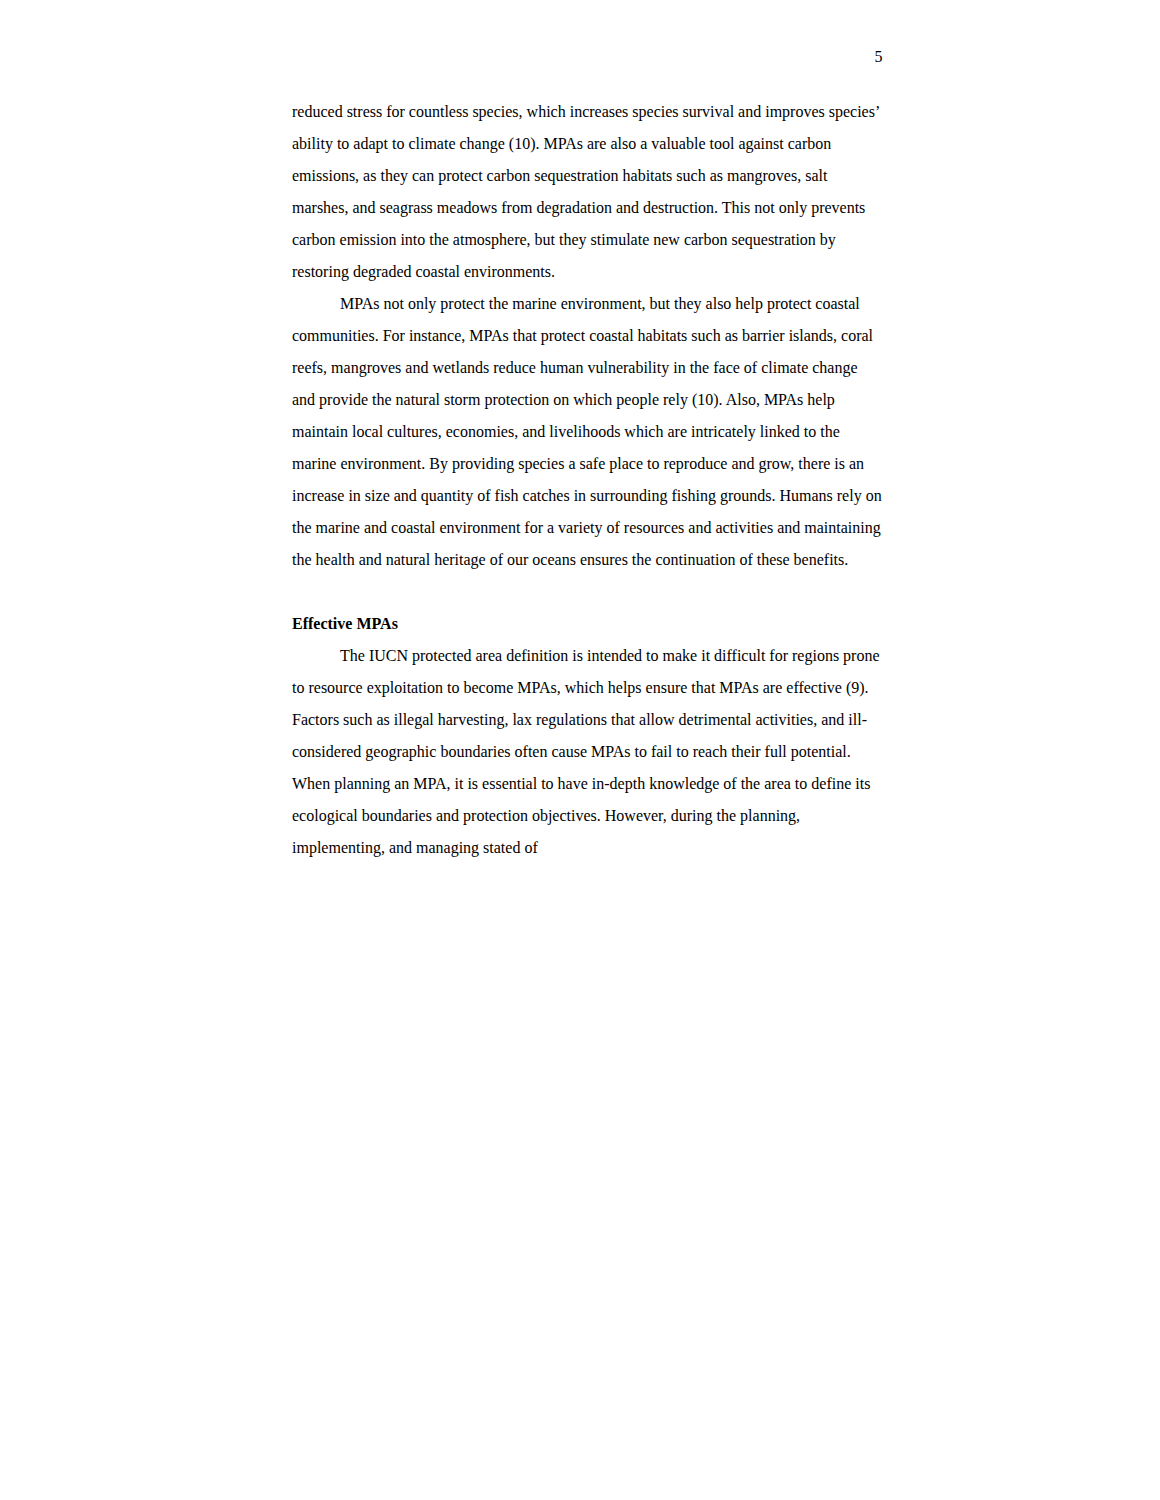5
reduced stress for countless species, which increases species survival and improves species’ ability to adapt to climate change (10). MPAs are also a valuable tool against carbon emissions, as they can protect carbon sequestration habitats such as mangroves, salt marshes, and seagrass meadows from degradation and destruction. This not only prevents carbon emission into the atmosphere, but they stimulate new carbon sequestration by restoring degraded coastal environments.
MPAs not only protect the marine environment, but they also help protect coastal communities. For instance, MPAs that protect coastal habitats such as barrier islands, coral reefs, mangroves and wetlands reduce human vulnerability in the face of climate change and provide the natural storm protection on which people rely (10). Also, MPAs help maintain local cultures, economies, and livelihoods which are intricately linked to the marine environment. By providing species a safe place to reproduce and grow, there is an increase in size and quantity of fish catches in surrounding fishing grounds. Humans rely on the marine and coastal environment for a variety of resources and activities and maintaining the health and natural heritage of our oceans ensures the continuation of these benefits.
Effective MPAs
The IUCN protected area definition is intended to make it difficult for regions prone to resource exploitation to become MPAs, which helps ensure that MPAs are effective (9). Factors such as illegal harvesting, lax regulations that allow detrimental activities, and ill-considered geographic boundaries often cause MPAs to fail to reach their full potential. When planning an MPA, it is essential to have in-depth knowledge of the area to define its ecological boundaries and protection objectives. However, during the planning, implementing, and managing stated of